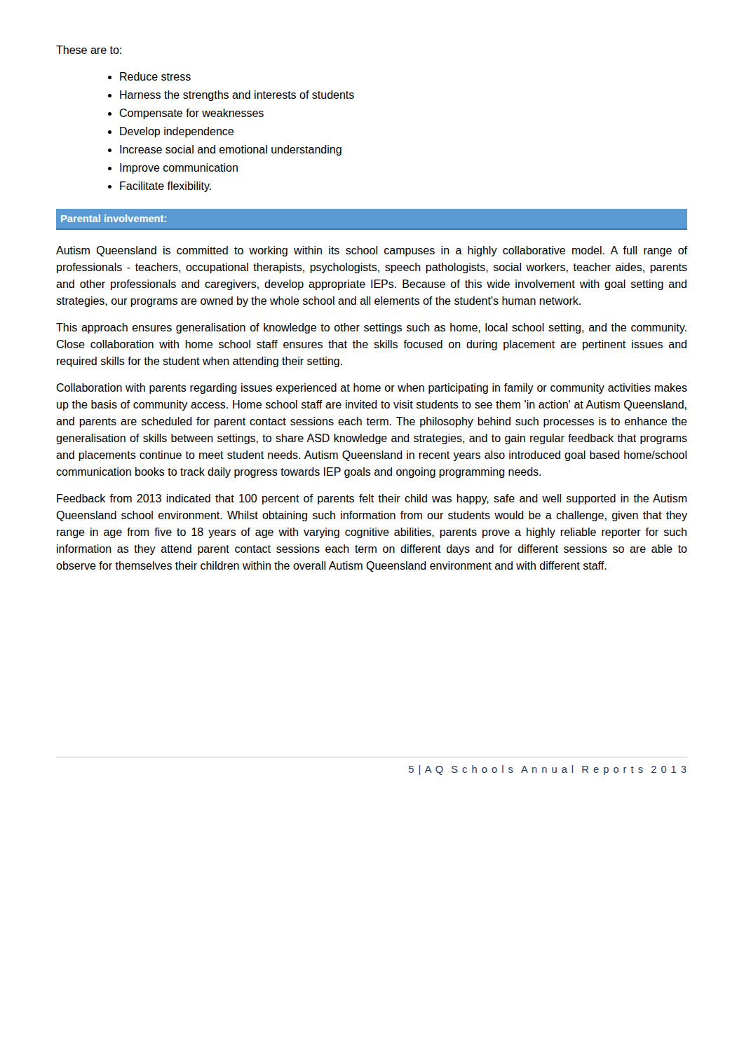These are to:
Reduce stress
Harness the strengths and interests of students
Compensate for weaknesses
Develop independence
Increase social and emotional understanding
Improve communication
Facilitate flexibility.
Parental involvement:
Autism Queensland is committed to working within its school campuses in a highly collaborative model. A full range of professionals - teachers, occupational therapists, psychologists, speech pathologists, social workers, teacher aides, parents and other professionals and caregivers, develop appropriate IEPs. Because of this wide involvement with goal setting and strategies, our programs are owned by the whole school and all elements of the student's human network.
This approach ensures generalisation of knowledge to other settings such as home, local school setting, and the community. Close collaboration with home school staff ensures that the skills focused on during placement are pertinent issues and required skills for the student when attending their setting.
Collaboration with parents regarding issues experienced at home or when participating in family or community activities makes up the basis of community access. Home school staff are invited to visit students to see them 'in action' at Autism Queensland, and parents are scheduled for parent contact sessions each term. The philosophy behind such processes is to enhance the generalisation of skills between settings, to share ASD knowledge and strategies, and to gain regular feedback that programs and placements continue to meet student needs. Autism Queensland in recent years also introduced goal based home/school communication books to track daily progress towards IEP goals and ongoing programming needs.
Feedback from 2013 indicated that 100 percent of parents felt their child was happy, safe and well supported in the Autism Queensland school environment. Whilst obtaining such information from our students would be a challenge, given that they range in age from five to 18 years of age with varying cognitive abilities, parents prove a highly reliable reporter for such information as they attend parent contact sessions each term on different days and for different sessions so are able to observe for themselves their children within the overall Autism Queensland environment and with different staff.
5 | A Q S c h o o l s A n n u a l R e p o r t s 2 0 1 3